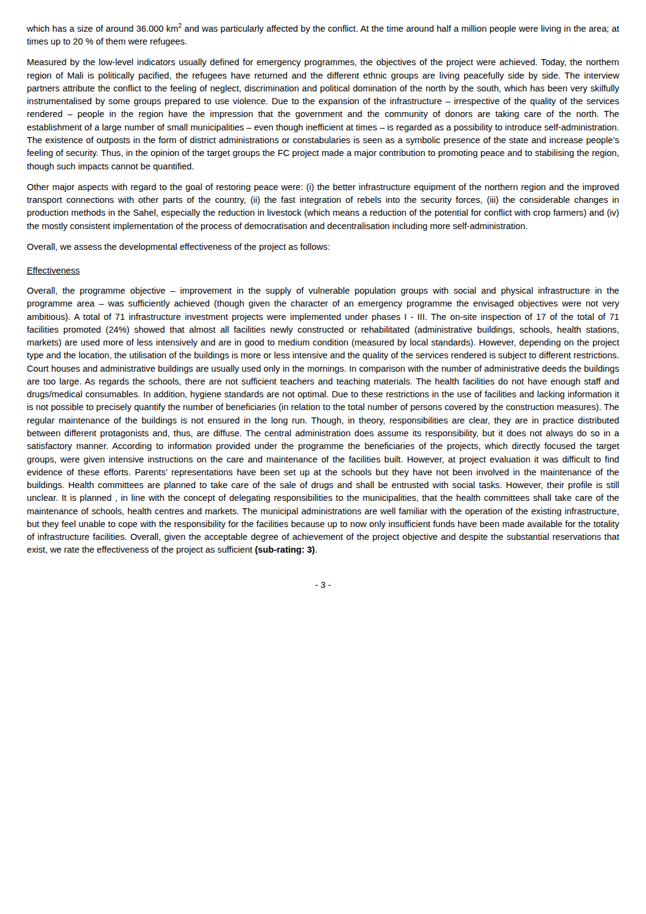which has a size of around 36.000 km2 and was particularly affected by the conflict. At the time around half a million people were living in the area; at times up to 20 % of them were refugees.
Measured by the low-level indicators usually defined for emergency programmes, the objectives of the project were achieved. Today, the northern region of Mali is politically pacified, the refugees have returned and the different ethnic groups are living peacefully side by side. The interview partners attribute the conflict to the feeling of neglect, discrimination and political domination of the north by the south, which has been very skilfully instrumentalised by some groups prepared to use violence. Due to the expansion of the infrastructure – irrespective of the quality of the services rendered – people in the region have the impression that the government and the community of donors are taking care of the north. The establishment of a large number of small municipalities – even though inefficient at times – is regarded as a possibility to introduce self-administration. The existence of outposts in the form of district administrations or constabularies is seen as a symbolic presence of the state and increase people’s feeling of security. Thus, in the opinion of the target groups the FC project made a major contribution to promoting peace and to stabilising the region, though such impacts cannot be quantified.
Other major aspects with regard to the goal of restoring peace were: (i) the better infrastructure equipment of the northern region and the improved transport connections with other parts of the country, (ii) the fast integration of rebels into the security forces, (iii) the considerable changes in production methods in the Sahel, especially the reduction in livestock (which means a reduction of the potential for conflict with crop farmers) and (iv) the mostly consistent implementation of the process of democratisation and decentralisation including more self-administration.
Overall, we assess the developmental effectiveness of the project as follows:
Effectiveness
Overall, the programme objective – improvement in the supply of vulnerable population groups with social and physical infrastructure in the programme area – was sufficiently achieved (though given the character of an emergency programme the envisaged objectives were not very ambitious). A total of 71 infrastructure investment projects were implemented under phases I - III. The on-site inspection of 17 of the total of 71 facilities promoted (24%) showed that almost all facilities newly constructed or rehabilitated (administrative buildings, schools, health stations, markets) are used more of less intensively and are in good to medium condition (measured by local standards). However, depending on the project type and the location, the utilisation of the buildings is more or less intensive and the quality of the services rendered is subject to different restrictions. Court houses and administrative buildings are usually used only in the mornings. In comparison with the number of administrative deeds the buildings are too large. As regards the schools, there are not sufficient teachers and teaching materials. The health facilities do not have enough staff and drugs/medical consumables. In addition, hygiene standards are not optimal. Due to these restrictions in the use of facilities and lacking information it is not possible to precisely quantify the number of beneficiaries (in relation to the total number of persons covered by the construction measures). The regular maintenance of the buildings is not ensured in the long run. Though, in theory, responsibilities are clear, they are in practice distributed between different protagonists and, thus, are diffuse. The central administration does assume its responsibility, but it does not always do so in a satisfactory manner. According to information provided under the programme the beneficiaries of the projects, which directly focused the target groups, were given intensive instructions on the care and maintenance of the facilities built. However, at project evaluation it was difficult to find evidence of these efforts. Parents’ representations have been set up at the schools but they have not been involved in the maintenance of the buildings. Health committees are planned to take care of the sale of drugs and shall be entrusted with social tasks. However, their profile is still unclear. It is planned , in line with the concept of delegating responsibilities to the municipalities, that the health committees shall take care of the maintenance of schools, health centres and markets. The municipal administrations are well familiar with the operation of the existing infrastructure, but they feel unable to cope with the responsibility for the facilities because up to now only insufficient funds have been made available for the totality of infrastructure facilities. Overall, given the acceptable degree of achievement of the project objective and despite the substantial reservations that exist, we rate the effectiveness of the project as sufficient (sub-rating: 3).
- 3 -